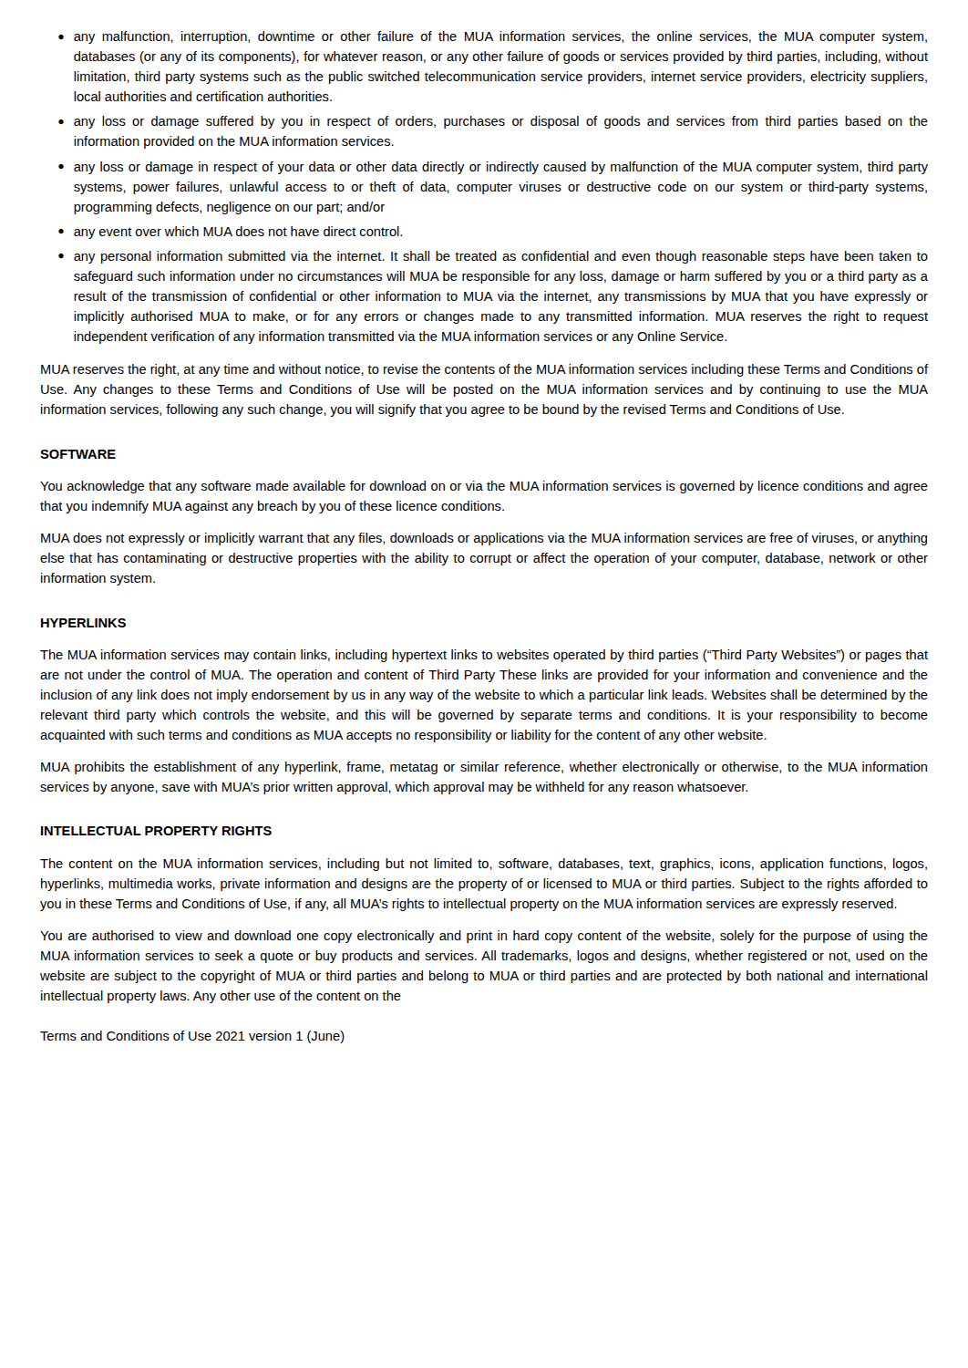any malfunction, interruption, downtime or other failure of the MUA information services, the online services, the MUA computer system, databases (or any of its components), for whatever reason, or any other failure of goods or services provided by third parties, including, without limitation, third party systems such as the public switched telecommunication service providers, internet service providers, electricity suppliers, local authorities and certification authorities.
any loss or damage suffered by you in respect of orders, purchases or disposal of goods and services from third parties based on the information provided on the MUA information services.
any loss or damage in respect of your data or other data directly or indirectly caused by malfunction of the MUA computer system, third party systems, power failures, unlawful access to or theft of data, computer viruses or destructive code on our system or third-party systems, programming defects, negligence on our part; and/or
any event over which MUA does not have direct control.
any personal information submitted via the internet. It shall be treated as confidential and even though reasonable steps have been taken to safeguard such information under no circumstances will MUA be responsible for any loss, damage or harm suffered by you or a third party as a result of the transmission of confidential or other information to MUA via the internet, any transmissions by MUA that you have expressly or implicitly authorised MUA to make, or for any errors or changes made to any transmitted information. MUA reserves the right to request independent verification of any information transmitted via the MUA information services or any Online Service.
MUA reserves the right, at any time and without notice, to revise the contents of the MUA information services including these Terms and Conditions of Use. Any changes to these Terms and Conditions of Use will be posted on the MUA information services and by continuing to use the MUA information services, following any such change, you will signify that you agree to be bound by the revised Terms and Conditions of Use.
SOFTWARE
You acknowledge that any software made available for download on or via the MUA information services is governed by licence conditions and agree that you indemnify MUA against any breach by you of these licence conditions.
MUA does not expressly or implicitly warrant that any files, downloads or applications via the MUA information services are free of viruses, or anything else that has contaminating or destructive properties with the ability to corrupt or affect the operation of your computer, database, network or other information system.
HYPERLINKS
The MUA information services may contain links, including hypertext links to websites operated by third parties (“Third Party Websites”) or pages that are not under the control of MUA. The operation and content of Third Party These links are provided for your information and convenience and the inclusion of any link does not imply endorsement by us in any way of the website to which a particular link leads. Websites shall be determined by the relevant third party which controls the website, and this will be governed by separate terms and conditions. It is your responsibility to become acquainted with such terms and conditions as MUA accepts no responsibility or liability for the content of any other website.
MUA prohibits the establishment of any hyperlink, frame, metatag or similar reference, whether electronically or otherwise, to the MUA information services by anyone, save with MUA’s prior written approval, which approval may be withheld for any reason whatsoever.
INTELLECTUAL PROPERTY RIGHTS
The content on the MUA information services, including but not limited to, software, databases, text, graphics, icons, application functions, logos, hyperlinks, multimedia works, private information and designs are the property of or licensed to MUA or third parties. Subject to the rights afforded to you in these Terms and Conditions of Use, if any, all MUA’s rights to intellectual property on the MUA information services are expressly reserved.
You are authorised to view and download one copy electronically and print in hard copy content of the website, solely for the purpose of using the MUA information services to seek a quote or buy products and services. All trademarks, logos and designs, whether registered or not, used on the website are subject to the copyright of MUA or third parties and belong to MUA or third parties and are protected by both national and international intellectual property laws. Any other use of the content on the
Terms and Conditions of Use 2021 version 1 (June)